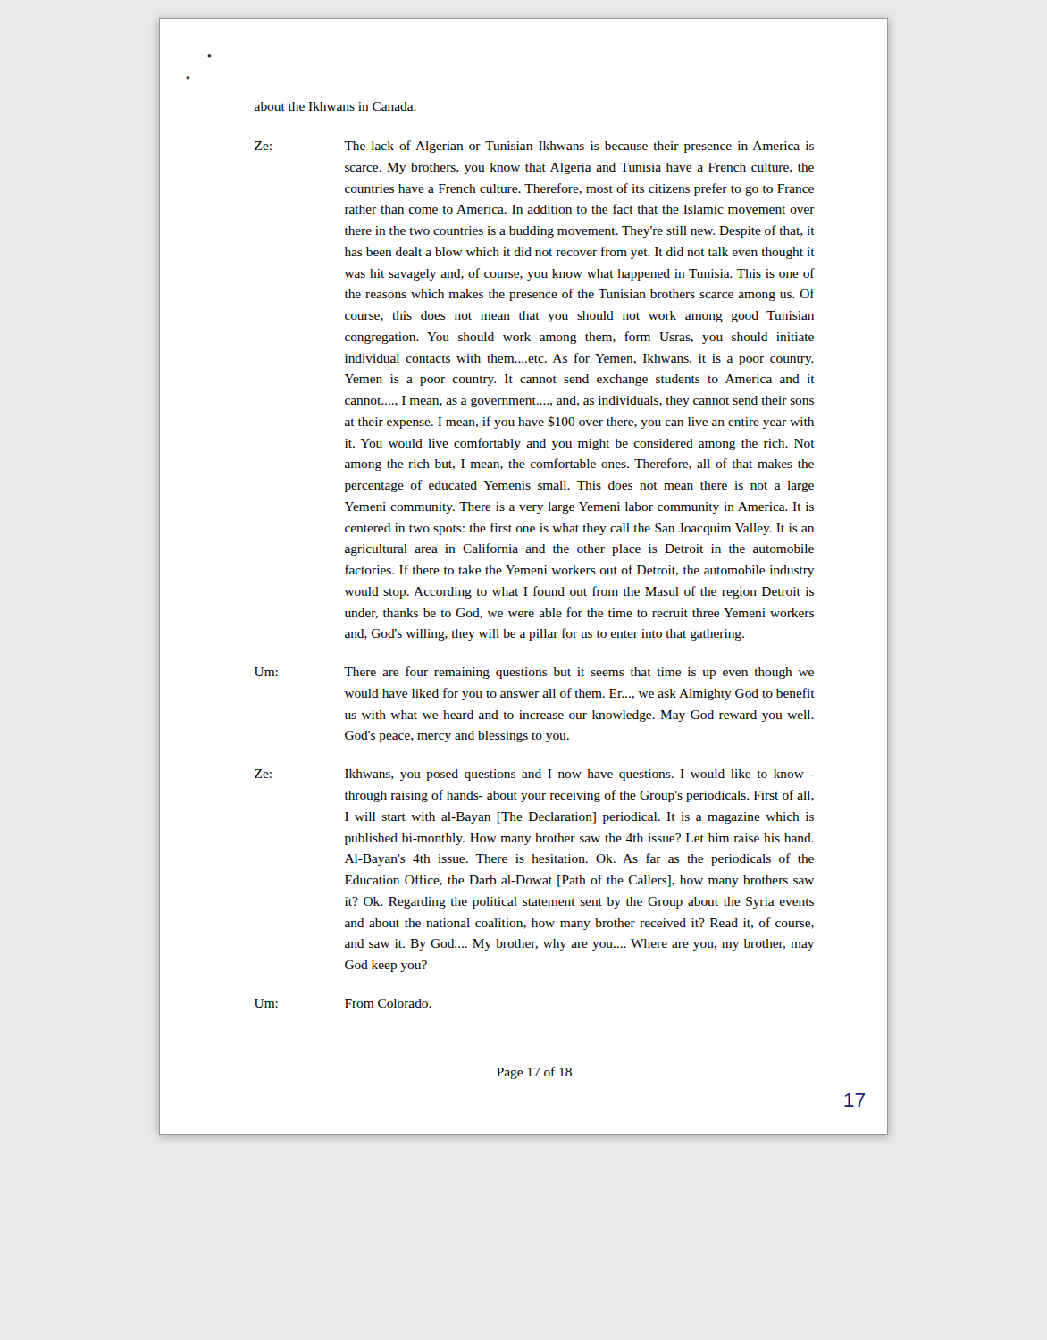•
•
about the Ikhwans in Canada.
| Ze: | The lack of Algerian or Tunisian Ikhwans is because their presence in America is scarce. My brothers, you know that Algeria and Tunisia have a French culture, the countries have a French culture. Therefore, most of its citizens prefer to go to France rather than come to America. In addition to the fact that the Islamic movement over there in the two countries is a budding movement. They're still new. Despite of that, it has been dealt a blow which it did not recover from yet. It did not talk even thought it was hit savagely and, of course, you know what happened in Tunisia. This is one of the reasons which makes the presence of the Tunisian brothers scarce among us. Of course, this does not mean that you should not work among good Tunisian congregation. You should work among them, form Usras, you should initiate individual contacts with them....etc. As for Yemen, Ikhwans, it is a poor country. Yemen is a poor country. It cannot send exchange students to America and it cannot...., I mean, as a government...., and, as individuals, they cannot send their sons at their expense. I mean, if you have $100 over there, you can live an entire year with it. You would live comfortably and you might be considered among the rich. Not among the rich but, I mean, the comfortable ones. Therefore, all of that makes the percentage of educated Yemenis small. This does not mean there is not a large Yemeni community. There is a very large Yemeni labor community in America. It is centered in two spots: the first one is what they call the San Joacquim Valley. It is an agricultural area in California and the other place is Detroit in the automobile factories. If there to take the Yemeni workers out of Detroit, the automobile industry would stop. According to what I found out from the Masul of the region Detroit is under, thanks be to God, we were able for the time to recruit three Yemeni workers and, God's willing, they will be a pillar for us to enter into that gathering. |
| Um: | There are four remaining questions but it seems that time is up even though we would have liked for you to answer all of them. Er..., we ask Almighty God to benefit us with what we heard and to increase our knowledge. May God reward you well. God's peace, mercy and blessings to you. |
| Ze: | Ikhwans, you posed questions and I now have questions. I would like to know -through raising of hands- about your receiving of the Group's periodicals. First of all, I will start with al-Bayan [The Declaration] periodical. It is a magazine which is published bi-monthly. How many brother saw the 4th issue? Let him raise his hand. Al-Bayan's 4th issue. There is hesitation. Ok. As far as the periodicals of the Education Office, the Darb al-Dowat [Path of the Callers], how many brothers saw it? Ok. Regarding the political statement sent by the Group about the Syria events and about the national coalition, how many brother received it? Read it, of course, and saw it. By God.... My brother, why are you.... Where are you, my brother, may God keep you? |
| Um: | From Colorado. |
Page 17 of 18
17